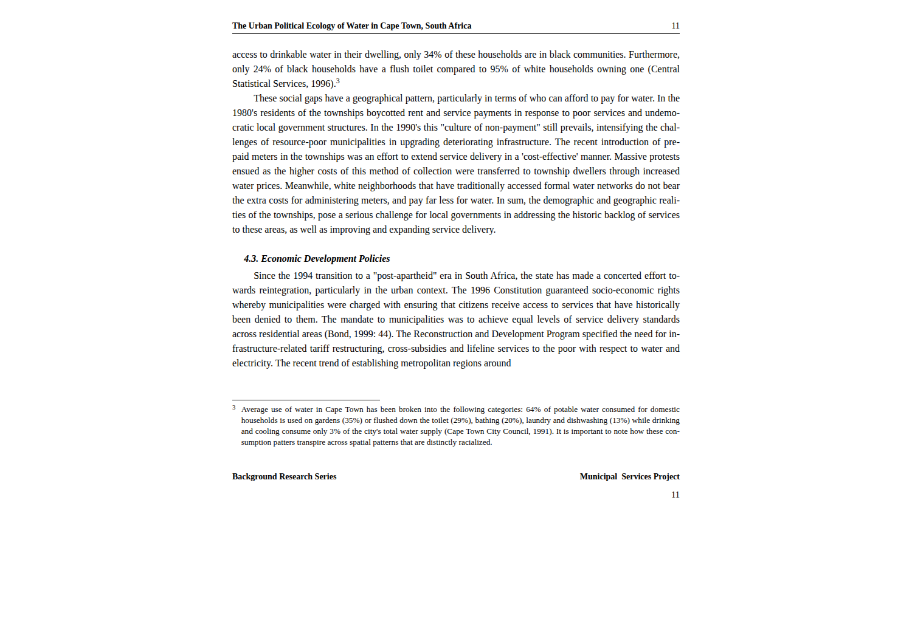The Urban Political Ecology of Water in Cape Town, South Africa 11
access to drinkable water in their dwelling, only 34% of these households are in black communities. Furthermore, only 24% of black households have a flush toilet compared to 95% of white households owning one (Central Statistical Services, 1996).3
These social gaps have a geographical pattern, particularly in terms of who can afford to pay for water. In the 1980's residents of the townships boycotted rent and service payments in response to poor services and undemocratic local government structures. In the 1990's this "culture of non-payment" still prevails, intensifying the challenges of resource-poor municipalities in upgrading deteriorating infrastructure. The recent introduction of pre-paid meters in the townships was an effort to extend service delivery in a 'cost-effective' manner. Massive protests ensued as the higher costs of this method of collection were transferred to township dwellers through increased water prices. Meanwhile, white neighborhoods that have traditionally accessed formal water networks do not bear the extra costs for administering meters, and pay far less for water. In sum, the demographic and geographic realities of the townships, pose a serious challenge for local governments in addressing the historic backlog of services to these areas, as well as improving and expanding service delivery.
4.3. Economic Development Policies
Since the 1994 transition to a "post-apartheid" era in South Africa, the state has made a concerted effort towards reintegration, particularly in the urban context. The 1996 Constitution guaranteed socio-economic rights whereby municipalities were charged with ensuring that citizens receive access to services that have historically been denied to them. The mandate to municipalities was to achieve equal levels of service delivery standards across residential areas (Bond, 1999: 44). The Reconstruction and Development Program specified the need for infrastructure-related tariff restructuring, cross-subsidies and lifeline services to the poor with respect to water and electricity. The recent trend of establishing metropolitan regions around
3 Average use of water in Cape Town has been broken into the following categories: 64% of potable water consumed for domestic households is used on gardens (35%) or flushed down the toilet (29%), bathing (20%), laundry and dishwashing (13%) while drinking and cooling consume only 3% of the city's total water supply (Cape Town City Council, 1991). It is important to note how these consumption patters transpire across spatial patterns that are distinctly racialized.
Background Research Series Municipal Services Project
11